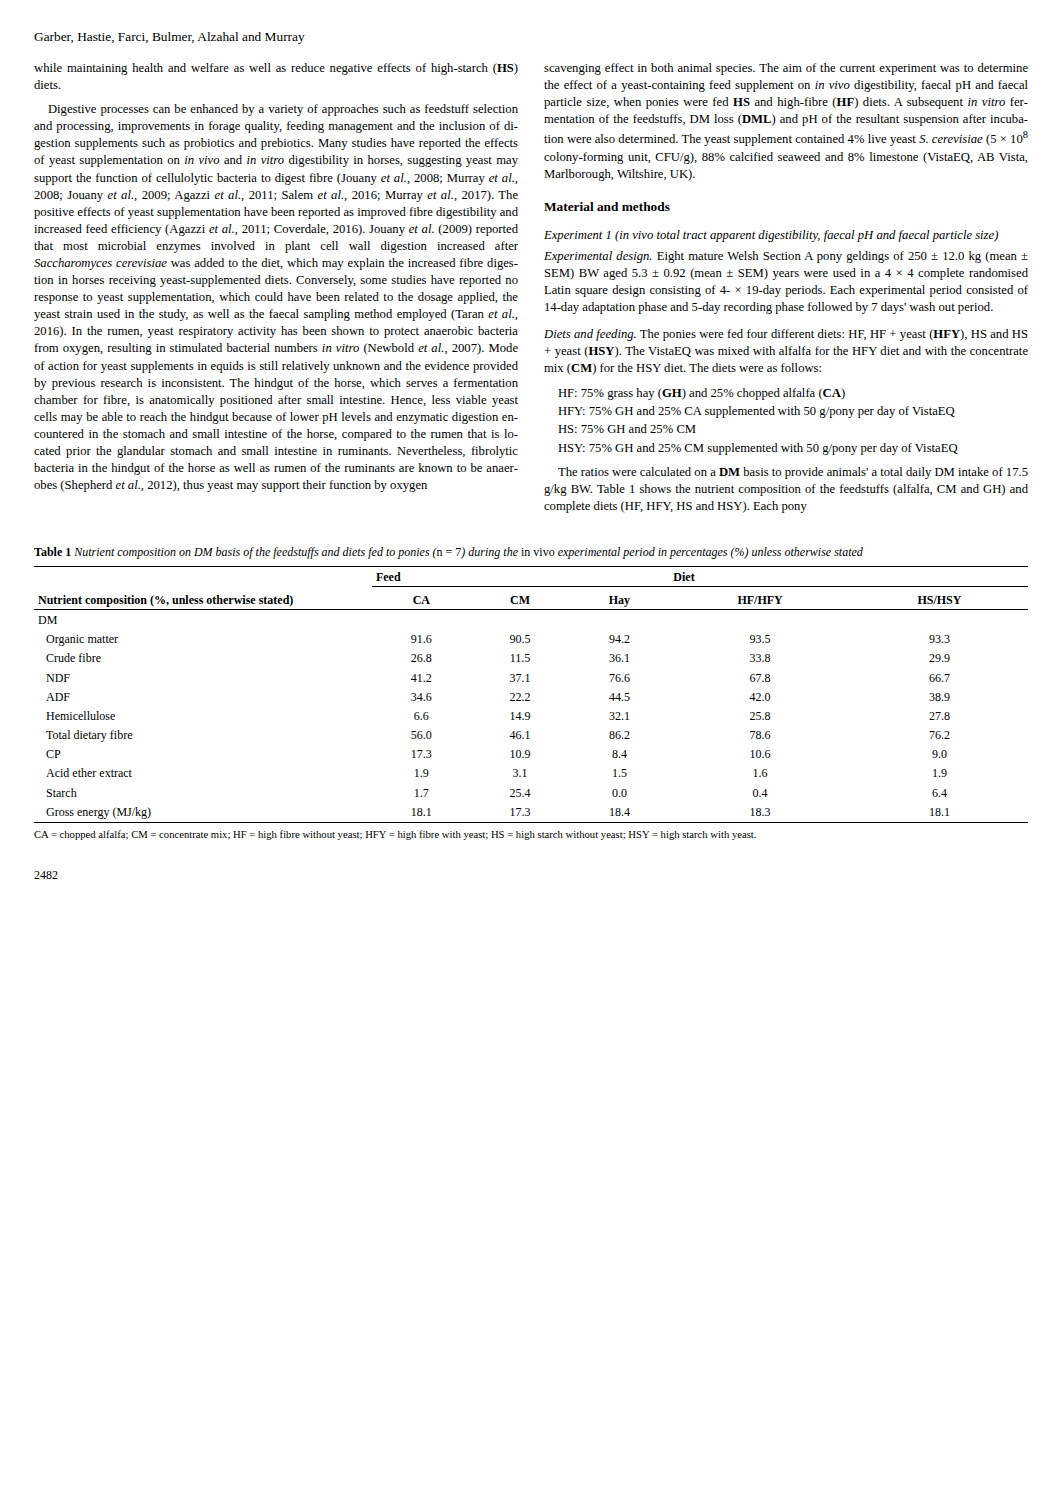Garber, Hastie, Farci, Bulmer, Alzahal and Murray
while maintaining health and welfare as well as reduce negative effects of high-starch (HS) diets.
Digestive processes can be enhanced by a variety of approaches such as feedstuff selection and processing, improvements in forage quality, feeding management and the inclusion of digestion supplements such as probiotics and prebiotics. Many studies have reported the effects of yeast supplementation on in vivo and in vitro digestibility in horses, suggesting yeast may support the function of cellulolytic bacteria to digest fibre (Jouany et al., 2008; Murray et al., 2008; Jouany et al., 2009; Agazzi et al., 2011; Salem et al., 2016; Murray et al., 2017). The positive effects of yeast supplementation have been reported as improved fibre digestibility and increased feed efficiency (Agazzi et al., 2011; Coverdale, 2016). Jouany et al. (2009) reported that most microbial enzymes involved in plant cell wall digestion increased after Saccharomyces cerevisiae was added to the diet, which may explain the increased fibre digestion in horses receiving yeast-supplemented diets. Conversely, some studies have reported no response to yeast supplementation, which could have been related to the dosage applied, the yeast strain used in the study, as well as the faecal sampling method employed (Taran et al., 2016). In the rumen, yeast respiratory activity has been shown to protect anaerobic bacteria from oxygen, resulting in stimulated bacterial numbers in vitro (Newbold et al., 2007). Mode of action for yeast supplements in equids is still relatively unknown and the evidence provided by previous research is inconsistent. The hindgut of the horse, which serves a fermentation chamber for fibre, is anatomically positioned after small intestine. Hence, less viable yeast cells may be able to reach the hindgut because of lower pH levels and enzymatic digestion encountered in the stomach and small intestine of the horse, compared to the rumen that is located prior the glandular stomach and small intestine in ruminants. Nevertheless, fibrolytic bacteria in the hindgut of the horse as well as rumen of the ruminants are known to be anaerobes (Shepherd et al., 2012), thus yeast may support their function by oxygen
scavenging effect in both animal species. The aim of the current experiment was to determine the effect of a yeast-containing feed supplement on in vivo digestibility, faecal pH and faecal particle size, when ponies were fed HS and high-fibre (HF) diets. A subsequent in vitro fermentation of the feedstuffs, DM loss (DML) and pH of the resultant suspension after incubation were also determined. The yeast supplement contained 4% live yeast S. cerevisiae (5 × 108 colony-forming unit, CFU/g), 88% calcified seaweed and 8% limestone (VistaEQ, AB Vista, Marlborough, Wiltshire, UK).
Material and methods
Experiment 1 (in vivo total tract apparent digestibility, faecal pH and faecal particle size)
Experimental design. Eight mature Welsh Section A pony geldings of 250 ± 12.0 kg (mean ± SEM) BW aged 5.3 ± 0.92 (mean ± SEM) years were used in a 4 × 4 complete randomised Latin square design consisting of 4- × 19-day periods. Each experimental period consisted of 14-day adaptation phase and 5-day recording phase followed by 7 days' wash out period.
Diets and feeding. The ponies were fed four different diets: HF, HF + yeast (HFY), HS and HS + yeast (HSY). The VistaEQ was mixed with alfalfa for the HFY diet and with the concentrate mix (CM) for the HSY diet. The diets were as follows:
HF: 75% grass hay (GH) and 25% chopped alfalfa (CA)
HFY: 75% GH and 25% CA supplemented with 50 g/pony per day of VistaEQ
HS: 75% GH and 25% CM
HSY: 75% GH and 25% CM supplemented with 50 g/pony per day of VistaEQ
The ratios were calculated on a DM basis to provide animals' a total daily DM intake of 17.5 g/kg BW. Table 1 shows the nutrient composition of the feedstuffs (alfalfa, CM and GH) and complete diets (HF, HFY, HS and HSY). Each pony
Table 1 Nutrient composition on DM basis of the feedstuffs and diets fed to ponies (n = 7) during the in vivo experimental period in percentages (%) unless otherwise stated
| | Feed | Diet |
| --- | --- | --- |
| Nutrient composition (%, unless otherwise stated) | CA | CM | Hay | HF/HFY | HS/HSY |
| DM | | | | | |
| Organic matter | 91.6 | 90.5 | 94.2 | 93.5 | 93.3 |
| Crude fibre | 26.8 | 11.5 | 36.1 | 33.8 | 29.9 |
| NDF | 41.2 | 37.1 | 76.6 | 67.8 | 66.7 |
| ADF | 34.6 | 22.2 | 44.5 | 42.0 | 38.9 |
| Hemicellulose | 6.6 | 14.9 | 32.1 | 25.8 | 27.8 |
| Total dietary fibre | 56.0 | 46.1 | 86.2 | 78.6 | 76.2 |
| CP | 17.3 | 10.9 | 8.4 | 10.6 | 9.0 |
| Acid ether extract | 1.9 | 3.1 | 1.5 | 1.6 | 1.9 |
| Starch | 1.7 | 25.4 | 0.0 | 0.4 | 6.4 |
| Gross energy (MJ/kg) | 18.1 | 17.3 | 18.4 | 18.3 | 18.1 |
CA = chopped alfalfa; CM = concentrate mix; HF = high fibre without yeast; HFY = high fibre with yeast; HS = high starch without yeast; HSY = high starch with yeast.
2482